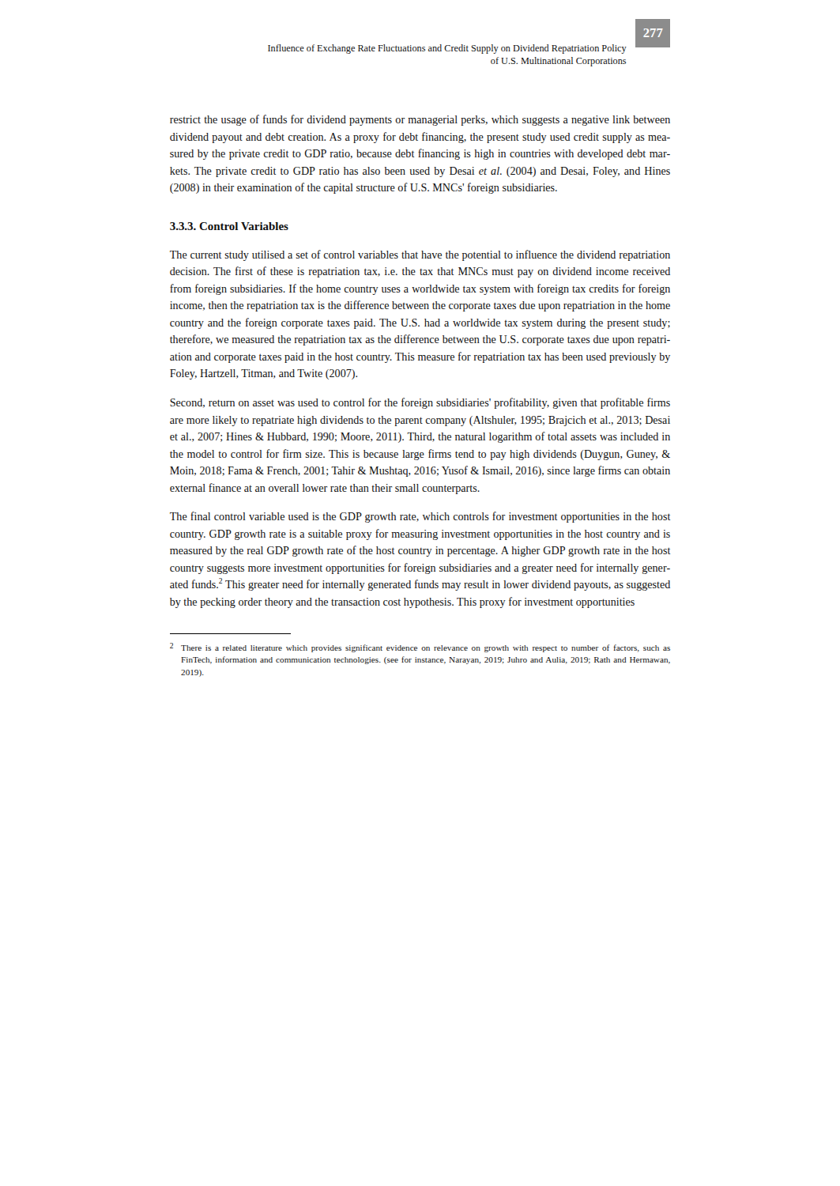Influence of Exchange Rate Fluctuations and Credit Supply on Dividend Repatriation Policy
of U.S. Multinational Corporations
277
restrict the usage of funds for dividend payments or managerial perks, which suggests a negative link between dividend payout and debt creation. As a proxy for debt financing, the present study used credit supply as measured by the private credit to GDP ratio, because debt financing is high in countries with developed debt markets. The private credit to GDP ratio has also been used by Desai et al. (2004) and Desai, Foley, and Hines (2008) in their examination of the capital structure of U.S. MNCs' foreign subsidiaries.
3.3.3. Control Variables
The current study utilised a set of control variables that have the potential to influence the dividend repatriation decision. The first of these is repatriation tax, i.e. the tax that MNCs must pay on dividend income received from foreign subsidiaries. If the home country uses a worldwide tax system with foreign tax credits for foreign income, then the repatriation tax is the difference between the corporate taxes due upon repatriation in the home country and the foreign corporate taxes paid. The U.S. had a worldwide tax system during the present study; therefore, we measured the repatriation tax as the difference between the U.S. corporate taxes due upon repatriation and corporate taxes paid in the host country. This measure for repatriation tax has been used previously by Foley, Hartzell, Titman, and Twite (2007).
Second, return on asset was used to control for the foreign subsidiaries' profitability, given that profitable firms are more likely to repatriate high dividends to the parent company (Altshuler, 1995; Brajcich et al., 2013; Desai et al., 2007; Hines & Hubbard, 1990; Moore, 2011). Third, the natural logarithm of total assets was included in the model to control for firm size. This is because large firms tend to pay high dividends (Duygun, Guney, & Moin, 2018; Fama & French, 2001; Tahir & Mushtaq, 2016; Yusof & Ismail, 2016), since large firms can obtain external finance at an overall lower rate than their small counterparts.
The final control variable used is the GDP growth rate, which controls for investment opportunities in the host country. GDP growth rate is a suitable proxy for measuring investment opportunities in the host country and is measured by the real GDP growth rate of the host country in percentage. A higher GDP growth rate in the host country suggests more investment opportunities for foreign subsidiaries and a greater need for internally generated funds.2 This greater need for internally generated funds may result in lower dividend payouts, as suggested by the pecking order theory and the transaction cost hypothesis. This proxy for investment opportunities
2 There is a related literature which provides significant evidence on relevance on growth with respect to number of factors, such as FinTech, information and communication technologies. (see for instance, Narayan, 2019; Juhro and Aulia, 2019; Rath and Hermawan, 2019).